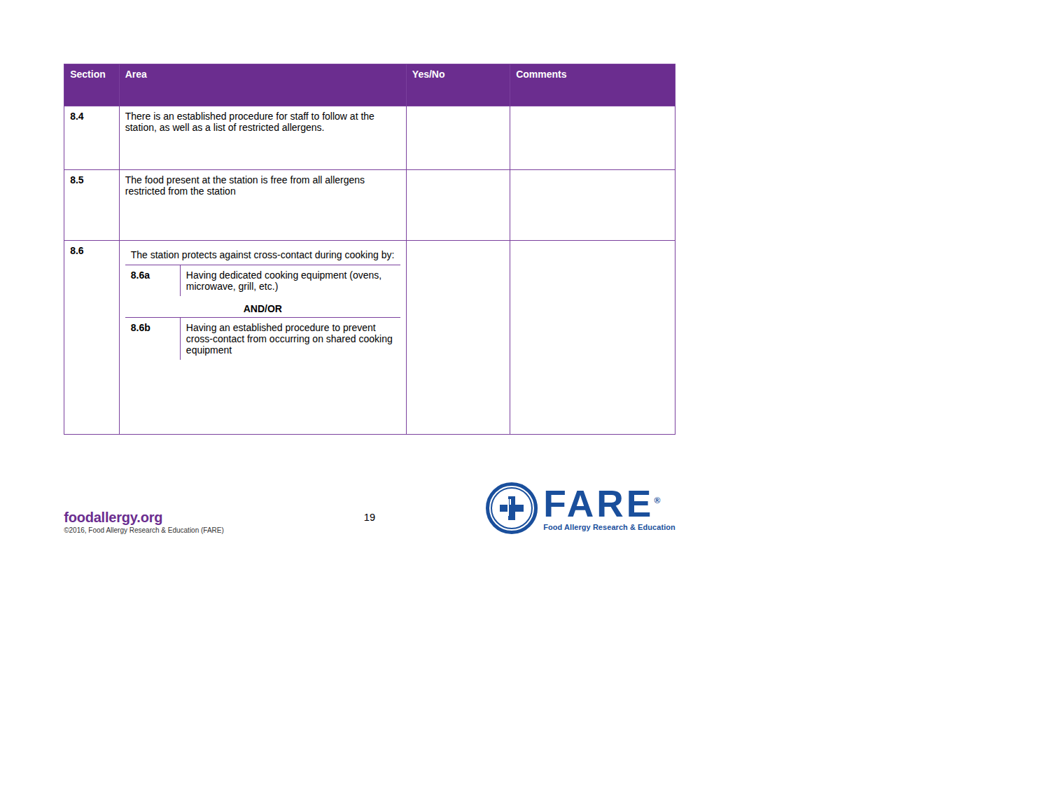| Section | Area | Yes/No | Comments |
| --- | --- | --- | --- |
| 8.4 | There is an established procedure for staff to follow at the station, as well as a list of restricted allergens. | | |
| 8.5 | The food present at the station is free from all allergens restricted from the station | | |
| 8.6 | The station protects against cross-contact during cooking by: / 8.6a / Having dedicated cooking equipment (ovens, microwave, grill, etc.) / / AND/OR / / 8.6b / Having an established procedure to prevent cross-contact from occurring on shared cooking equipment / | | |
foodallergy.org
©2016, Food Allergy Research & Education (FARE)
19
FARE®
Food Allergy Research & Education